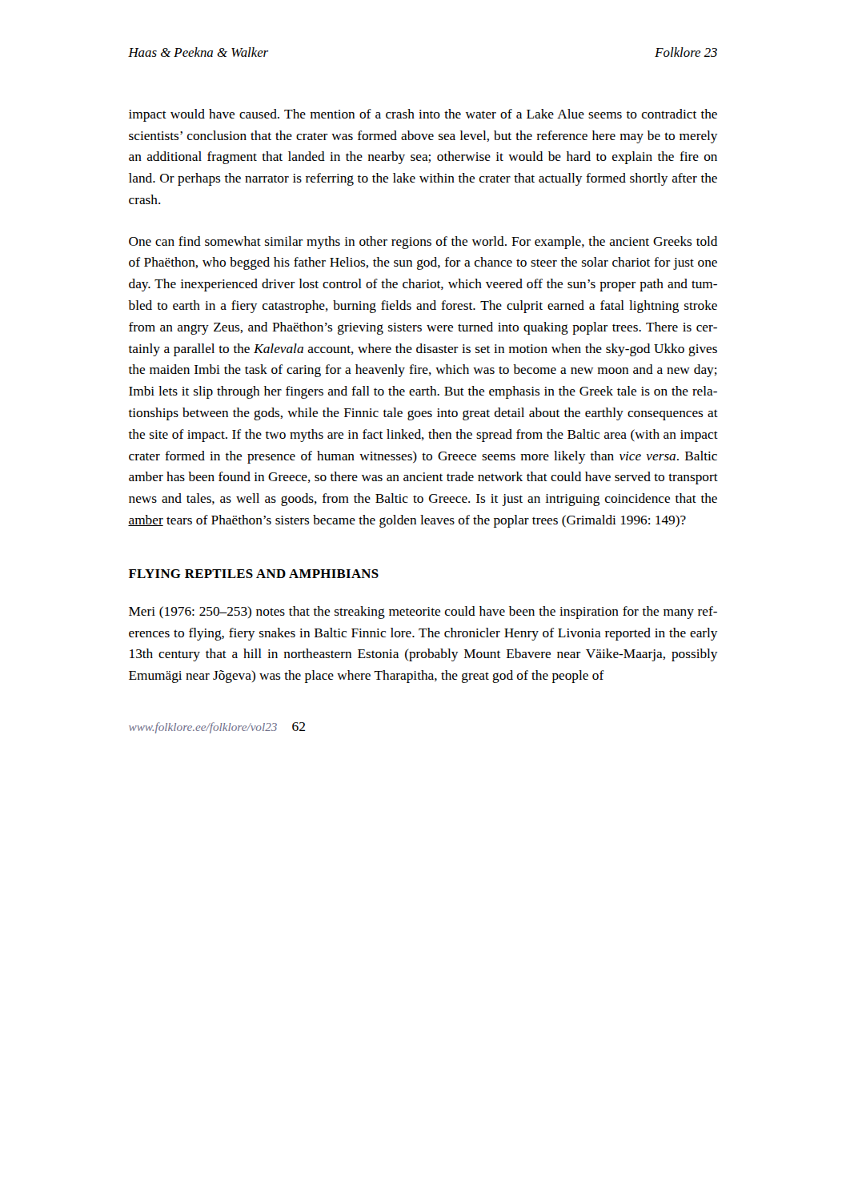Haas & Peekna & Walker
Folklore 23
impact would have caused. The mention of a crash into the water of a Lake Alue seems to contradict the scientists’ conclusion that the crater was formed above sea level, but the reference here may be to merely an additional fragment that landed in the nearby sea; otherwise it would be hard to explain the fire on land. Or perhaps the narrator is referring to the lake within the crater that actually formed shortly after the crash.
One can find somewhat similar myths in other regions of the world. For example, the ancient Greeks told of Phaëthon, who begged his father Helios, the sun god, for a chance to steer the solar chariot for just one day. The inexperienced driver lost control of the chariot, which veered off the sun’s proper path and tumbled to earth in a fiery catastrophe, burning fields and forest. The culprit earned a fatal lightning stroke from an angry Zeus, and Phaëthon’s grieving sisters were turned into quaking poplar trees. There is certainly a parallel to the Kalevala account, where the disaster is set in motion when the sky-god Ukko gives the maiden Imbi the task of caring for a heavenly fire, which was to become a new moon and a new day; Imbi lets it slip through her fingers and fall to the earth. But the emphasis in the Greek tale is on the relationships between the gods, while the Finnic tale goes into great detail about the earthly consequences at the site of impact. If the two myths are in fact linked, then the spread from the Baltic area (with an impact crater formed in the presence of human witnesses) to Greece seems more likely than vice versa. Baltic amber has been found in Greece, so there was an ancient trade network that could have served to transport news and tales, as well as goods, from the Baltic to Greece. Is it just an intriguing coincidence that the amber tears of Phaëthon’s sisters became the golden leaves of the poplar trees (Grimaldi 1996: 149)?
Flying Reptiles and Amphibians
Meri (1976: 250–253) notes that the streaking meteorite could have been the inspiration for the many references to flying, fiery snakes in Baltic Finnic lore. The chronicler Henry of Livonia reported in the early 13th century that a hill in northeastern Estonia (probably Mount Ebavere near Väike-Maarja, possibly Emumägi near Jõgeva) was the place where Tharapitha, the great god of the people of
www.folklore.ee/folklore/vol23 62